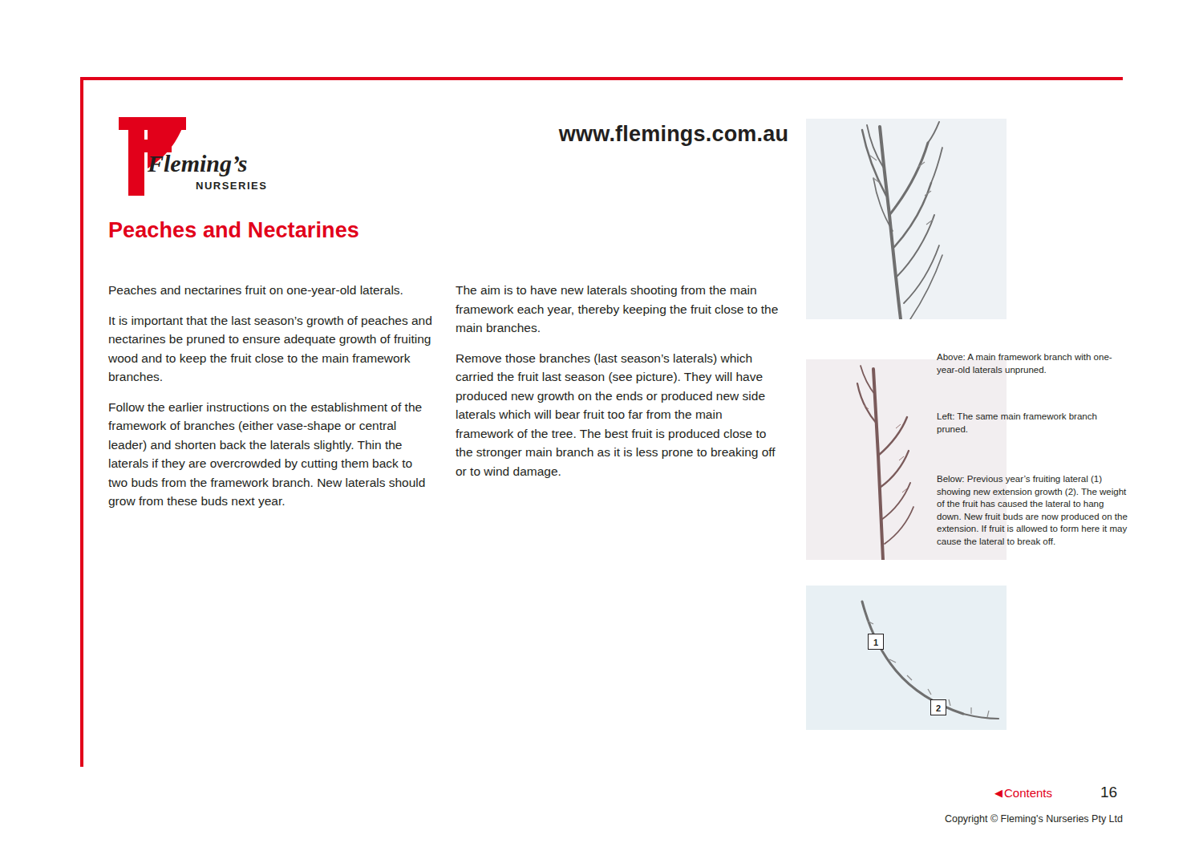Fleming’s NURSERIES
www.flemings.com.au
Peaches and Nectarines
Peaches and nectarines fruit on one-year-old laterals.
It is important that the last season’s growth of peaches and nectarines be pruned to ensure adequate growth of fruiting wood and to keep the fruit close to the main framework branches.
Follow the earlier instructions on the establishment of the framework of branches (either vase-shape or central leader) and shorten back the laterals slightly. Thin the laterals if they are overcrowded by cutting them back to two buds from the framework branch. New laterals should grow from these buds next year.
The aim is to have new laterals shooting from the main framework each year, thereby keeping the fruit close to the main branches.
Remove those branches (last season’s laterals) which carried the fruit last season (see picture). They will have produced new growth on the ends or produced new side laterals which will bear fruit too far from the main framework of the tree. The best fruit is produced close to the stronger main branch as it is less prone to breaking off or to wind damage.
1
2
Above: A main framework branch with one-year-old laterals unpruned.
Left: The same main framework branch pruned.
Below: Previous year’s fruiting lateral (1) showing new extension growth (2). The weight of the fruit has caused the lateral to hang down. New fruit buds are now produced on the extension. If fruit is allowed to form here it may cause the lateral to break off.
◀Contents
16
Copyright © Fleming's Nurseries Pty Ltd